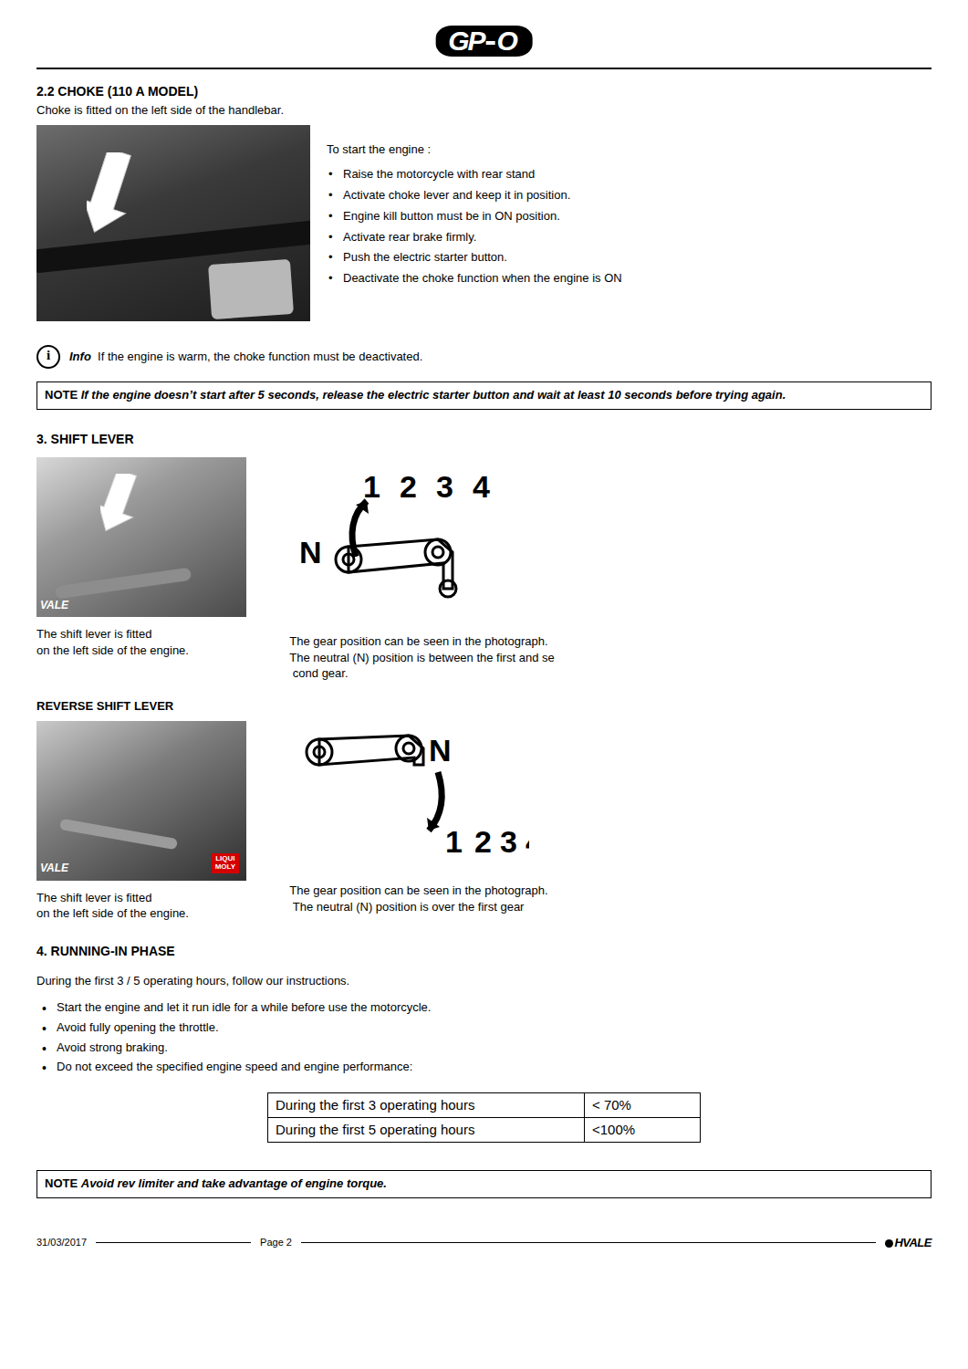GP O
2.2 CHOKE (110 A MODEL)
Choke is fitted on the left side of the handlebar.
To start the engine :
Raise the motorcycle with rear stand
Activate choke lever and keep it in position.
Engine kill button must be in ON position.
Activate rear brake firmly.
Push the electric starter button.
Deactivate the choke function when the engine is ON
i
Info If the engine is warm, the choke function must be deactivated.
NOTE If the engine doesn’t start after 5 seconds, release the electric starter button and wait at least 10 seconds before trying again.
3. SHIFT LEVER
The shift lever is fitted
on the left side of the engine.
1 2 3 4 N
The gear position can be seen in the photograph.
The neutral (N) position is between the first and se
cond gear.
REVERSE SHIFT LEVER
LIQUI
MOLY
The shift lever is fitted
on the left side of the engine.
N 1 2 3 4
The gear position can be seen in the photograph.
The neutral (N) position is over the first gear
4. RUNNING-IN PHASE
During the first 3 / 5 operating hours, follow our instructions.
Start the engine and let it run idle for a while before use the motorcycle.
Avoid fully opening the throttle.
Avoid strong braking.
Do not exceed the specified engine speed and engine performance:
| During the first 3 operating hours | < 70% |
| During the first 5 operating hours | <100% |
NOTE Avoid rev limiter and take advantage of engine torque.
31/03/2017 Page 2 HVALE